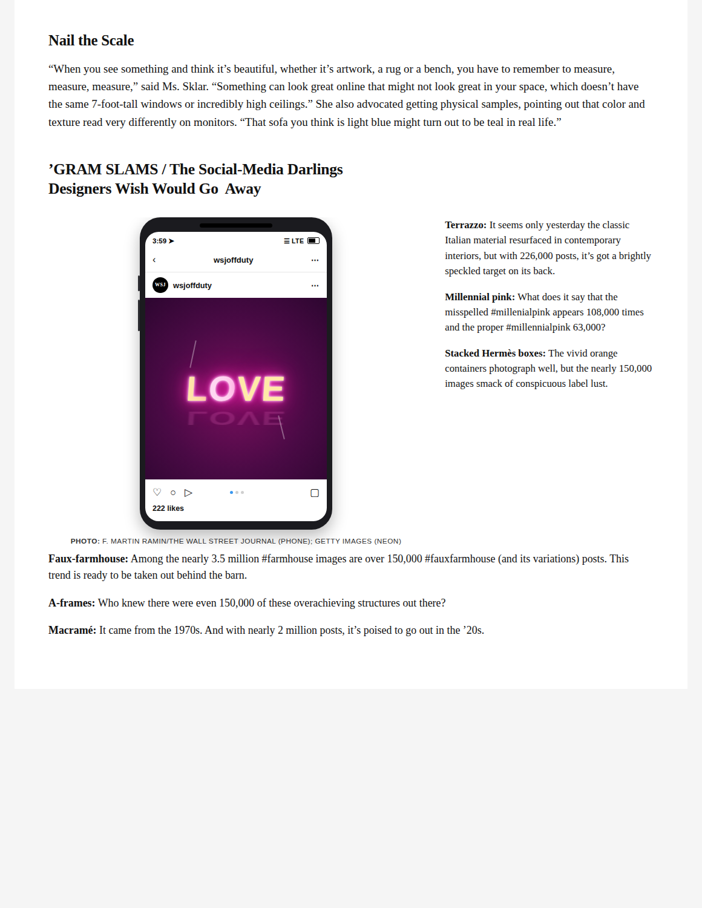Nail the Scale
“When you see something and think it’s beautiful, whether it’s artwork, a rug or a bench, you have to remember to measure, measure, measure,” said Ms. Sklar. “Something can look great online that might not look great in your space, which doesn’t have the same 7-foot-tall windows or incredibly high ceilings.” She also advocated getting physical samples, pointing out that color and texture read very differently on monitors. “That sofa you think is light blue might turn out to be teal in real life.”
’GRAM SLAMS / The Social-Media Darlings
Designers Wish Would Go Away
3:59 ➤ ☰ LTE
‹ wsjoffduty ⋯
WSJ wsjoffduty ⋯
LOVE LOVE
♡ ○ ▷ ▢
222 likes
Photo: F. Martin Ramin/The Wall Street Journal (phone); Getty Images (neon)
Terrazzo: It seems only yesterday the classic Italian material resurfaced in contemporary interiors, but with 226,000 posts, it’s got a brightly speckled target on its back.
Millennial pink: What does it say that the misspelled #millenialpink appears 108,000 times and the proper #millennialpink 63,000?
Stacked Hermès boxes: The vivid orange containers photograph well, but the nearly 150,000 images smack of conspicuous label lust.
Faux-farmhouse: Among the nearly 3.5 million #farmhouse images are over 150,000 #fauxfarmhouse (and its variations) posts. This trend is ready to be taken out behind the barn.
A-frames: Who knew there were even 150,000 of these overachieving structures out there?
Macramé: It came from the 1970s. And with nearly 2 million posts, it’s poised to go out in the ’20s.